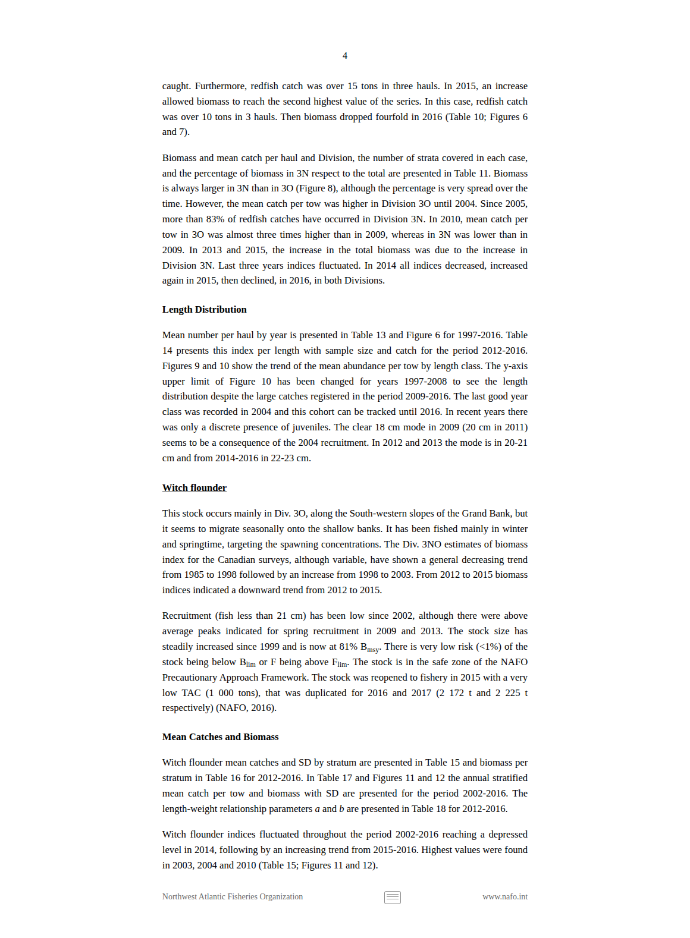4
caught. Furthermore, redfish catch was over 15 tons in three hauls. In 2015, an increase allowed biomass to reach the second highest value of the series. In this case, redfish catch was over 10 tons in 3 hauls. Then biomass dropped fourfold in 2016 (Table 10; Figures 6 and 7).
Biomass and mean catch per haul and Division, the number of strata covered in each case, and the percentage of biomass in 3N respect to the total are presented in Table 11. Biomass is always larger in 3N than in 3O (Figure 8), although the percentage is very spread over the time. However, the mean catch per tow was higher in Division 3O until 2004. Since 2005, more than 83% of redfish catches have occurred in Division 3N. In 2010, mean catch per tow in 3O was almost three times higher than in 2009, whereas in 3N was lower than in 2009. In 2013 and 2015, the increase in the total biomass was due to the increase in Division 3N. Last three years indices fluctuated. In 2014 all indices decreased, increased again in 2015, then declined, in 2016, in both Divisions.
Length Distribution
Mean number per haul by year is presented in Table 13 and Figure 6 for 1997-2016. Table 14 presents this index per length with sample size and catch for the period 2012-2016. Figures 9 and 10 show the trend of the mean abundance per tow by length class. The y-axis upper limit of Figure 10 has been changed for years 1997-2008 to see the length distribution despite the large catches registered in the period 2009-2016. The last good year class was recorded in 2004 and this cohort can be tracked until 2016. In recent years there was only a discrete presence of juveniles. The clear 18 cm mode in 2009 (20 cm in 2011) seems to be a consequence of the 2004 recruitment. In 2012 and 2013 the mode is in 20-21 cm and from 2014-2016 in 22-23 cm.
Witch flounder
This stock occurs mainly in Div. 3O, along the South-western slopes of the Grand Bank, but it seems to migrate seasonally onto the shallow banks. It has been fished mainly in winter and springtime, targeting the spawning concentrations. The Div. 3NO estimates of biomass index for the Canadian surveys, although variable, have shown a general decreasing trend from 1985 to 1998 followed by an increase from 1998 to 2003. From 2012 to 2015 biomass indices indicated a downward trend from 2012 to 2015.
Recruitment (fish less than 21 cm) has been low since 2002, although there were above average peaks indicated for spring recruitment in 2009 and 2013. The stock size has steadily increased since 1999 and is now at 81% Bmsy. There is very low risk (<1%) of the stock being below Blim or F being above Flim. The stock is in the safe zone of the NAFO Precautionary Approach Framework. The stock was reopened to fishery in 2015 with a very low TAC (1 000 tons), that was duplicated for 2016 and 2017 (2 172 t and 2 225 t respectively) (NAFO, 2016).
Mean Catches and Biomass
Witch flounder mean catches and SD by stratum are presented in Table 15 and biomass per stratum in Table 16 for 2012-2016. In Table 17 and Figures 11 and 12 the annual stratified mean catch per tow and biomass with SD are presented for the period 2002-2016. The length-weight relationship parameters a and b are presented in Table 18 for 2012-2016.
Witch flounder indices fluctuated throughout the period 2002-2016 reaching a depressed level in 2014, following by an increasing trend from 2015-2016. Highest values were found in 2003, 2004 and 2010 (Table 15; Figures 11 and 12).
Northwest Atlantic Fisheries Organization
www.nafo.int